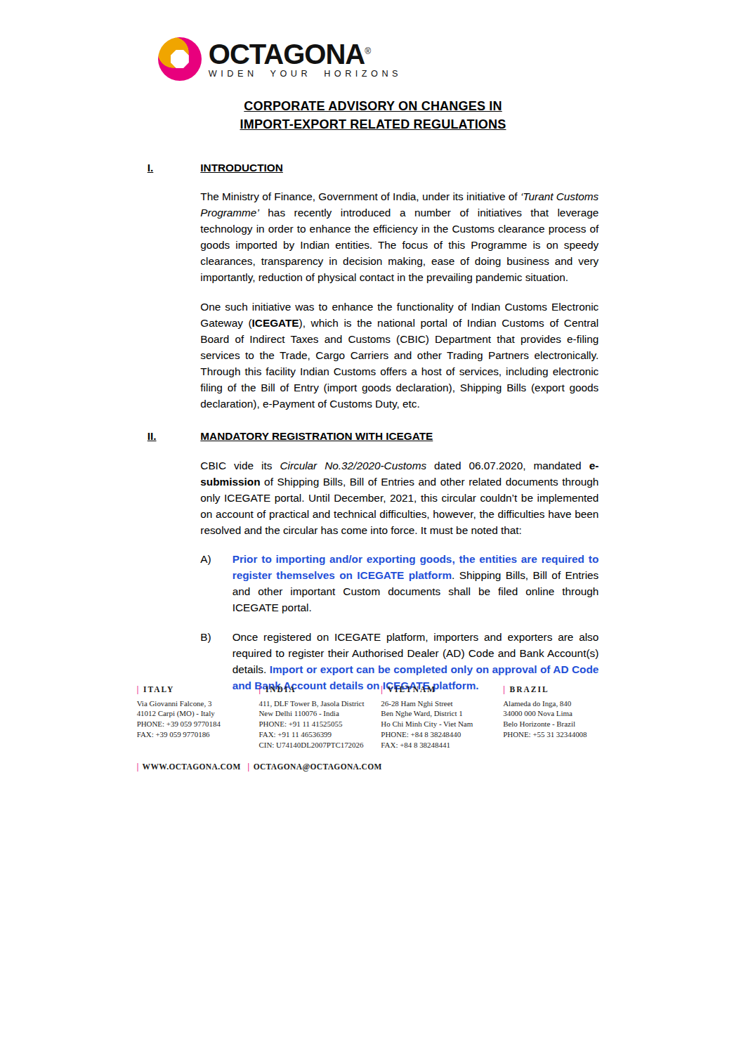OCTAGONA®
WIDEN YOUR HORIZONS
CORPORATE ADVISORY ON CHANGES IN IMPORT-EXPORT RELATED REGULATIONS
I. INTRODUCTION
The Ministry of Finance, Government of India, under its initiative of ‘Turant Customs Programme’ has recently introduced a number of initiatives that leverage technology in order to enhance the efficiency in the Customs clearance process of goods imported by Indian entities. The focus of this Programme is on speedy clearances, transparency in decision making, ease of doing business and very importantly, reduction of physical contact in the prevailing pandemic situation.
One such initiative was to enhance the functionality of Indian Customs Electronic Gateway (ICEGATE), which is the national portal of Indian Customs of Central Board of Indirect Taxes and Customs (CBIC) Department that provides e-filing services to the Trade, Cargo Carriers and other Trading Partners electronically. Through this facility Indian Customs offers a host of services, including electronic filing of the Bill of Entry (import goods declaration), Shipping Bills (export goods declaration), e-Payment of Customs Duty, etc.
II. MANDATORY REGISTRATION WITH ICEGATE
CBIC vide its Circular No.32/2020-Customs dated 06.07.2020, mandated e-submission of Shipping Bills, Bill of Entries and other related documents through only ICEGATE portal. Until December, 2021, this circular couldn’t be implemented on account of practical and technical difficulties, however, the difficulties have been resolved and the circular has come into force. It must be noted that:
Prior to importing and/or exporting goods, the entities are required to register themselves on ICEGATE platform. Shipping Bills, Bill of Entries and other important Custom documents shall be filed online through ICEGATE portal.
Once registered on ICEGATE platform, importers and exporters are also required to register their Authorised Dealer (AD) Code and Bank Account(s) details. Import or export can be completed only on approval of AD Code and Bank Account details on ICEGATE platform.
| ITALY
Via Giovanni Falcone, 3
41012 Carpi (MO) - Italy
PHONE: +39 059 9770184
FAX: +39 059 9770186
| INDIA
411, DLF Tower B, Jasola District
New Delhi 110076 - India
PHONE: +91 11 41525055
FAX: +91 11 46536399
CIN: U74140DL2007PTC172026
| VIETNAM
26-28 Ham Nghi Street
Ben Nghe Ward, District 1
Ho Chi Minh City - Viet Nam
PHONE: +84 8 38248440
FAX: +84 8 38248441
| BRAZIL
Alameda do Inga, 840
34000 000 Nova Lima
Belo Horizonte - Brazil
PHONE: +55 31 32344008
| WWW.OCTAGONA.COM | OCTAGONA@OCTAGONA.COM